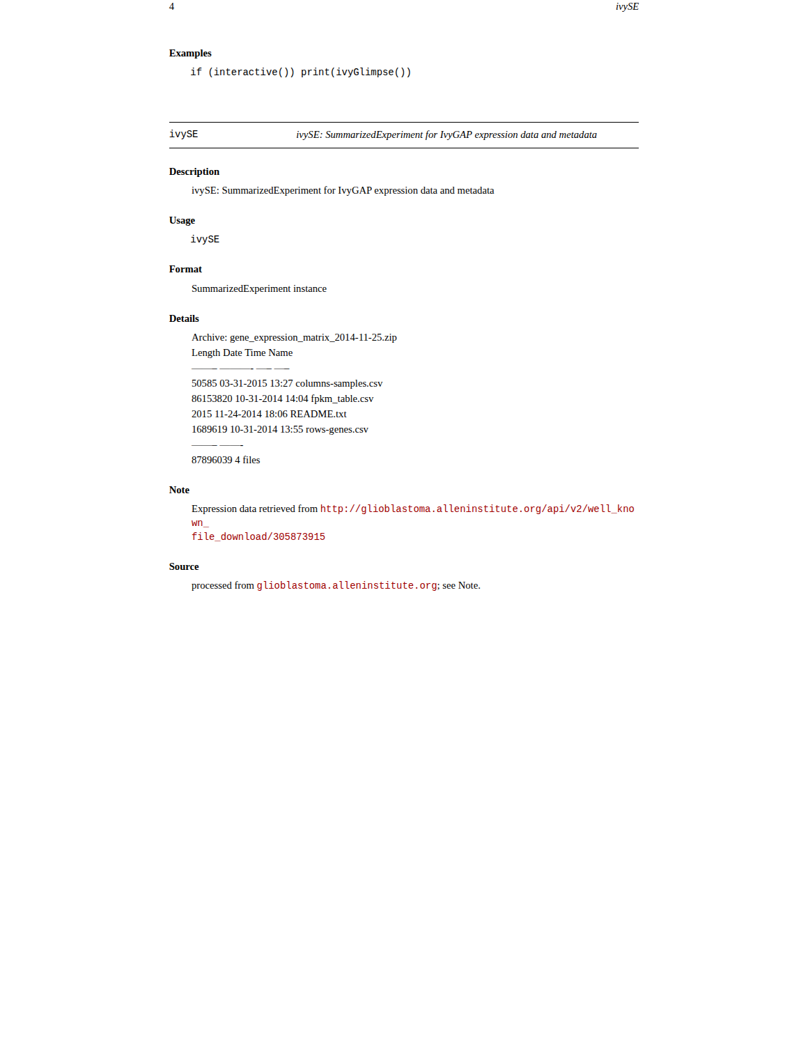4 ivySE
Examples
if (interactive()) print(ivyGlimpse())
ivySE
ivySE: SummarizedExperiment for IvyGAP expression data and meta­data
Description
ivySE: SummarizedExperiment for IvyGAP expression data and metadata
Usage
ivySE
Format
SummarizedExperiment instance
Details
Archive: gene_expression_matrix_2014-11-25.zip
Length Date Time Name
——– ———- —– —–
50585 03-31-2015 13:27 columns-samples.csv
86153820 10-31-2014 14:04 fpkm_table.csv
2015 11-24-2014 18:06 README.txt
1689619 10-31-2014 13:55 rows-genes.csv
——– ——-
87896039 4 files
Note
Expression data retrieved from http://glioblastoma.alleninstitute.org/api/v2/well_known_
file_download/305873915
Source
processed from glioblastoma.alleninstitute.org; see Note.